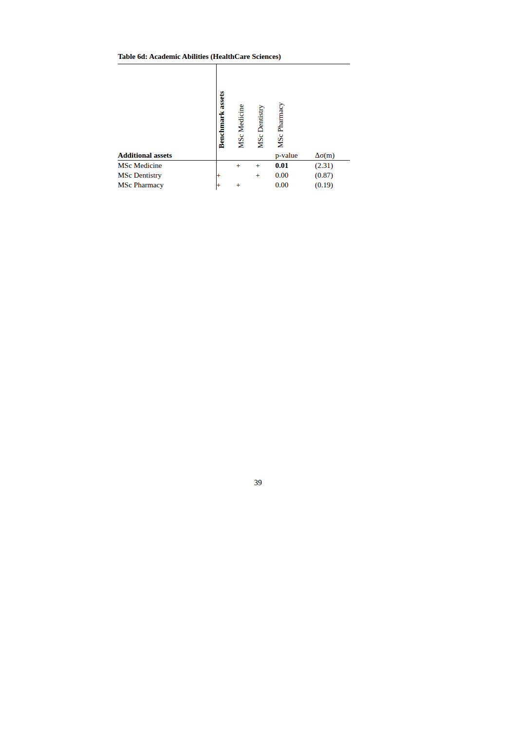Table 6d: Academic Abilities (HealthCare Sciences)
| | Benchmark assets | MSc Medicine | MSc Dentistry | MSc Pharmacy | |
| Additional assets | | | | p-value | Δσ(m) |
| MSc Medicine | | + | + | 0.01 | (2.31) |
| MSc Dentistry | + | | + | 0.00 | (0.87) |
| MSc Pharmacy | + | + | | 0.00 | (0.19) |
39